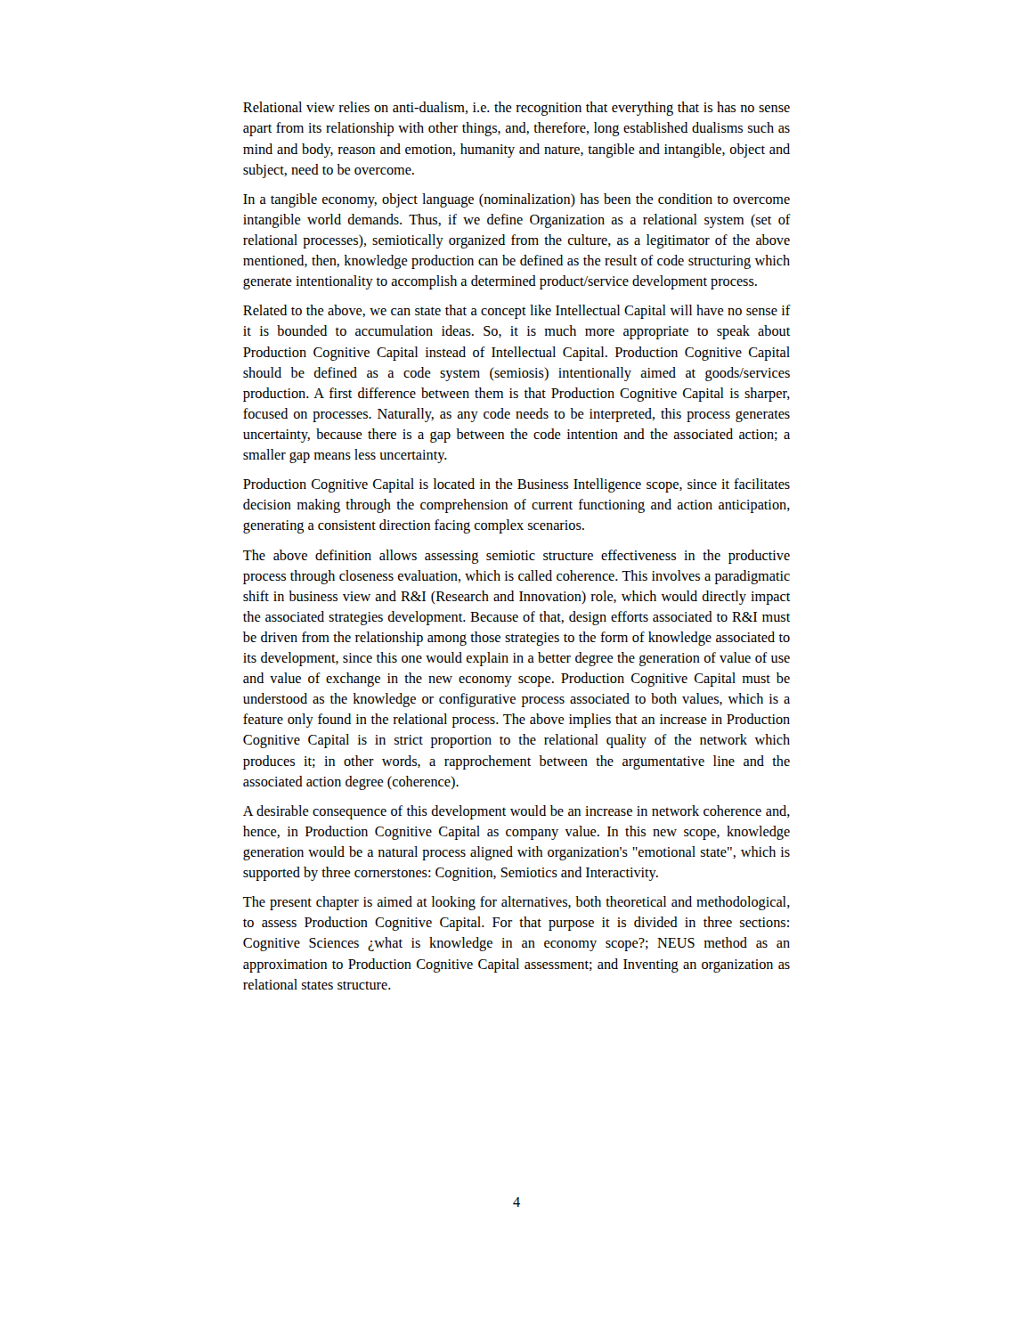Relational view relies on anti-dualism, i.e. the recognition that everything that is has no sense apart from its relationship with other things, and, therefore, long established dualisms such as mind and body, reason and emotion, humanity and nature, tangible and intangible, object and subject, need to be overcome.
In a tangible economy, object language (nominalization) has been the condition to overcome intangible world demands. Thus, if we define Organization as a relational system (set of relational processes), semiotically organized from the culture, as a legitimator of the above mentioned, then, knowledge production can be defined as the result of code structuring which generate intentionality to accomplish a determined product/service development process.
Related to the above, we can state that a concept like Intellectual Capital will have no sense if it is bounded to accumulation ideas. So, it is much more appropriate to speak about Production Cognitive Capital instead of Intellectual Capital. Production Cognitive Capital should be defined as a code system (semiosis) intentionally aimed at goods/services production. A first difference between them is that Production Cognitive Capital is sharper, focused on processes. Naturally, as any code needs to be interpreted, this process generates uncertainty, because there is a gap between the code intention and the associated action; a smaller gap means less uncertainty.
Production Cognitive Capital is located in the Business Intelligence scope, since it facilitates decision making through the comprehension of current functioning and action anticipation, generating a consistent direction facing complex scenarios.
The above definition allows assessing semiotic structure effectiveness in the productive process through closeness evaluation, which is called coherence. This involves a paradigmatic shift in business view and R&I (Research and Innovation) role, which would directly impact the associated strategies development. Because of that, design efforts associated to R&I must be driven from the relationship among those strategies to the form of knowledge associated to its development, since this one would explain in a better degree the generation of value of use and value of exchange in the new economy scope. Production Cognitive Capital must be understood as the knowledge or configurative process associated to both values, which is a feature only found in the relational process. The above implies that an increase in Production Cognitive Capital is in strict proportion to the relational quality of the network which produces it; in other words, a rapprochement between the argumentative line and the associated action degree (coherence).
A desirable consequence of this development would be an increase in network coherence and, hence, in Production Cognitive Capital as company value. In this new scope, knowledge generation would be a natural process aligned with organization's "emotional state", which is supported by three cornerstones: Cognition, Semiotics and Interactivity.
The present chapter is aimed at looking for alternatives, both theoretical and methodological, to assess Production Cognitive Capital. For that purpose it is divided in three sections: Cognitive Sciences ¿what is knowledge in an economy scope?; NEUS method as an approximation to Production Cognitive Capital assessment; and Inventing an organization as relational states structure.
4